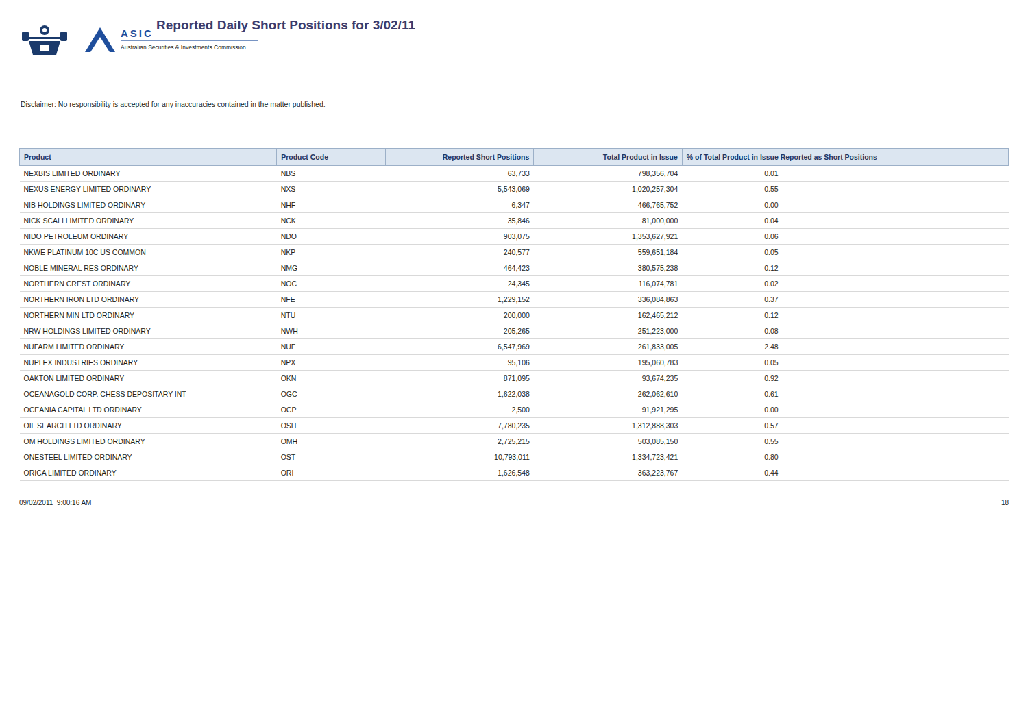ASIC Australian Securities & Investments Commission
Reported Daily Short Positions for 3/02/11
Disclaimer: No responsibility is accepted for any inaccuracies contained in the matter published.
| Product | Product Code | Reported Short Positions | Total Product in Issue | % of Total Product in Issue Reported as Short Positions |
| --- | --- | --- | --- | --- |
| NEXBIS LIMITED ORDINARY | NBS | 63,733 | 798,356,704 | 0.01 |
| NEXUS ENERGY LIMITED ORDINARY | NXS | 5,543,069 | 1,020,257,304 | 0.55 |
| NIB HOLDINGS LIMITED ORDINARY | NHF | 6,347 | 466,765,752 | 0.00 |
| NICK SCALI LIMITED ORDINARY | NCK | 35,846 | 81,000,000 | 0.04 |
| NIDO PETROLEUM ORDINARY | NDO | 903,075 | 1,353,627,921 | 0.06 |
| NKWE PLATINUM 10C US COMMON | NKP | 240,577 | 559,651,184 | 0.05 |
| NOBLE MINERAL RES ORDINARY | NMG | 464,423 | 380,575,238 | 0.12 |
| NORTHERN CREST ORDINARY | NOC | 24,345 | 116,074,781 | 0.02 |
| NORTHERN IRON LTD ORDINARY | NFE | 1,229,152 | 336,084,863 | 0.37 |
| NORTHERN MIN LTD ORDINARY | NTU | 200,000 | 162,465,212 | 0.12 |
| NRW HOLDINGS LIMITED ORDINARY | NWH | 205,265 | 251,223,000 | 0.08 |
| NUFARM LIMITED ORDINARY | NUF | 6,547,969 | 261,833,005 | 2.48 |
| NUPLEX INDUSTRIES ORDINARY | NPX | 95,106 | 195,060,783 | 0.05 |
| OAKTON LIMITED ORDINARY | OKN | 871,095 | 93,674,235 | 0.92 |
| OCEANAGOLD CORP. CHESS DEPOSITARY INT | OGC | 1,622,038 | 262,062,610 | 0.61 |
| OCEANIA CAPITAL LTD ORDINARY | OCP | 2,500 | 91,921,295 | 0.00 |
| OIL SEARCH LTD ORDINARY | OSH | 7,780,235 | 1,312,888,303 | 0.57 |
| OM HOLDINGS LIMITED ORDINARY | OMH | 2,725,215 | 503,085,150 | 0.55 |
| ONESTEEL LIMITED ORDINARY | OST | 10,793,011 | 1,334,723,421 | 0.80 |
| ORICA LIMITED ORDINARY | ORI | 1,626,548 | 363,223,767 | 0.44 |
09/02/2011 9:00:16 AM 18